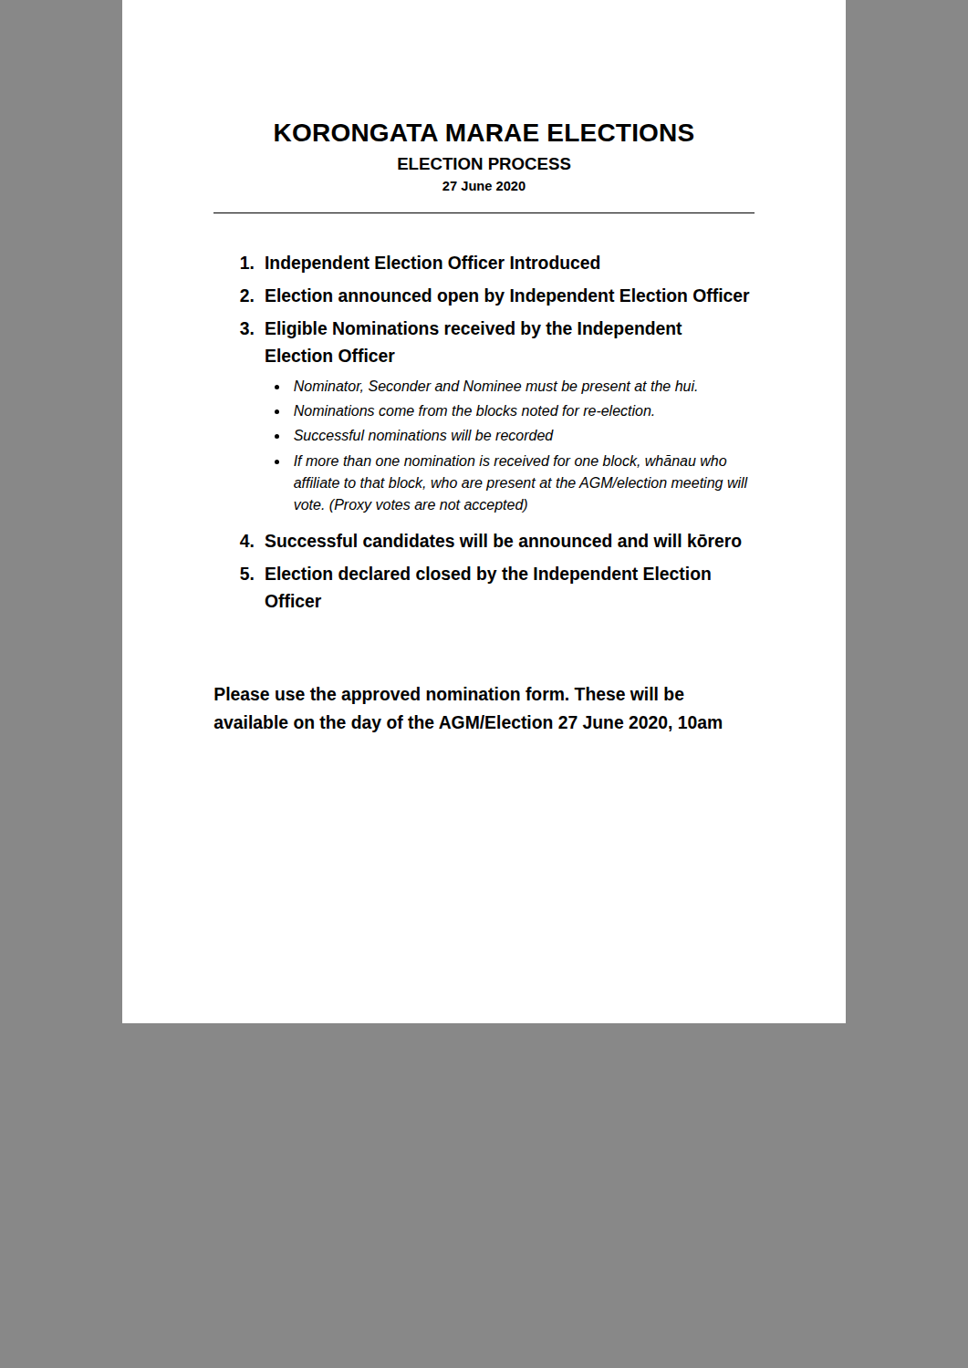KORONGATA MARAE ELECTIONS
ELECTION PROCESS
27 June 2020
Independent Election Officer Introduced
Election announced open by Independent Election Officer
Eligible Nominations received by the Independent Election Officer
Nominator, Seconder and Nominee must be present at the hui.
Nominations come from the blocks noted for re-election.
Successful nominations will be recorded
If more than one nomination is received for one block, whānau who affiliate to that block, who are present at the AGM/election meeting will vote. (Proxy votes are not accepted)
Successful candidates will be announced and will kōrero
Election declared closed by the Independent Election Officer
Please use the approved nomination form. These will be available on the day of the AGM/Election 27 June 2020, 10am